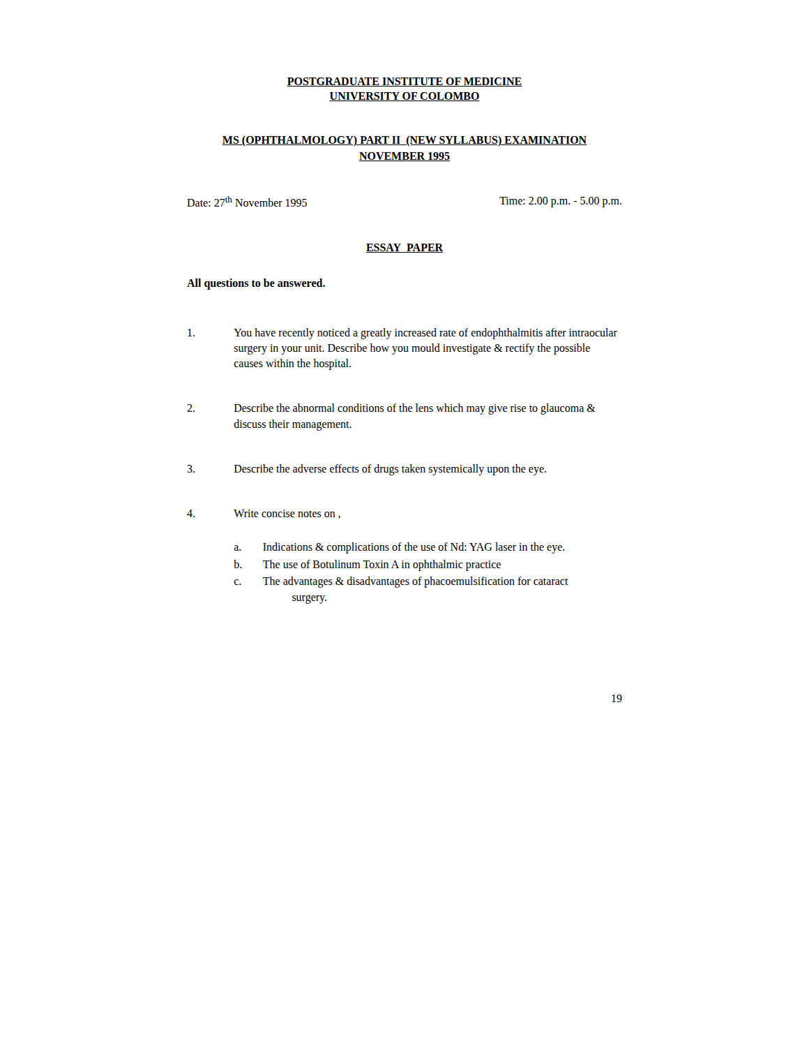POSTGRADUATE INSTITUTE OF MEDICINE
UNIVERSITY OF COLOMBO
MS (OPHTHALMOLOGY) PART II (NEW SYLLABUS) EXAMINATION
NOVEMBER 1995
Date: 27th November 1995 Time: 2.00 p.m. - 5.00 p.m.
ESSAY PAPER
All questions to be answered.
1. You have recently noticed a greatly increased rate of endophthalmitis after intraocular surgery in your unit. Describe how you mould investigate & rectify the possible causes within the hospital.
2. Describe the abnormal conditions of the lens which may give rise to glaucoma & discuss their management.
3. Describe the adverse effects of drugs taken systemically upon the eye.
4. Write concise notes on ,
a. Indications & complications of the use of Nd: YAG laser in the eye.
b. The use of Botulinum Toxin A in ophthalmic practice
c. The advantages & disadvantages of phacoemulsification for cataract surgery.
19